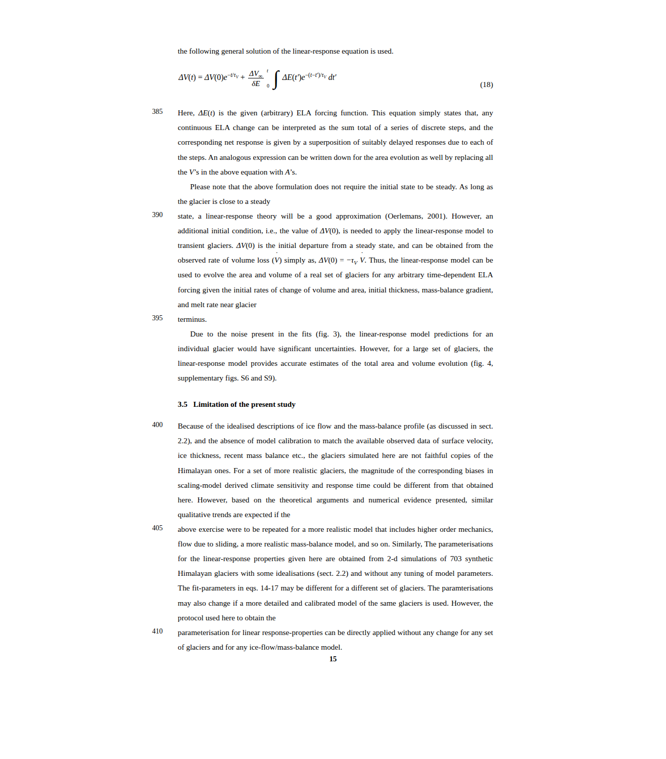the following general solution of the linear-response equation is used.
ΔV(t) = ΔV(0)e−t/τV + ΔV∞δE t 0∫ ΔE(t′)e−(t−t′)/τV dt′
(18)
385 Here, ΔE(t) is the given (arbitrary) ELA forcing function. This equation simply states that, any continuous ELA change can be interpreted as the sum total of a series of discrete steps, and the corresponding net response is given by a superposition of suitably delayed responses due to each of the steps. An analogous expression can be written down for the area evolution as well by replacing all the V’s in the above equation with A’s.
Please note that the above formulation does not require the initial state to be steady. As long as the glacier is close to a steady
390 state, a linear-response theory will be a good approximation (Oerlemans, 2001). However, an additional initial condition, i.e., the value of ΔV(0), is needed to apply the linear-response model to transient glaciers. ΔV(0) is the initial departure from a steady state, and can be obtained from the observed rate of volume loss (V) simply as, ΔV(0) = −τV V. Thus, the linear-response model can be used to evolve the area and volume of a real set of glaciers for any arbitrary time-dependent ELA forcing given the initial rates of change of volume and area, initial thickness, mass-balance gradient, and melt rate near glacier
395 terminus.
Due to the noise present in the fits (fig. 3), the linear-response model predictions for an individual glacier would have significant uncertainties. However, for a large set of glaciers, the linear-response model provides accurate estimates of the total area and volume evolution (fig. 4, supplementary figs. S6 and S9).
3.5 Limitation of the present study
400 Because of the idealised descriptions of ice flow and the mass-balance profile (as discussed in sect. 2.2), and the absence of model calibration to match the available observed data of surface velocity, ice thickness, recent mass balance etc., the glaciers simulated here are not faithful copies of the Himalayan ones. For a set of more realistic glaciers, the magnitude of the corresponding biases in scaling-model derived climate sensitivity and response time could be different from that obtained here. However, based on the theoretical arguments and numerical evidence presented, similar qualitative trends are expected if the
405 above exercise were to be repeated for a more realistic model that includes higher order mechanics, flow due to sliding, a more realistic mass-balance model, and so on. Similarly, The parameterisations for the linear-response properties given here are obtained from 2-d simulations of 703 synthetic Himalayan glaciers with some idealisations (sect. 2.2) and without any tuning of model parameters. The fit-parameters in eqs. 14-17 may be different for a different set of glaciers. The paramterisations may also change if a more detailed and calibrated model of the same glaciers is used. However, the protocol used here to obtain the
410 parameterisation for linear response-properties can be directly applied without any change for any set of glaciers and for any ice-flow/mass-balance model.
15